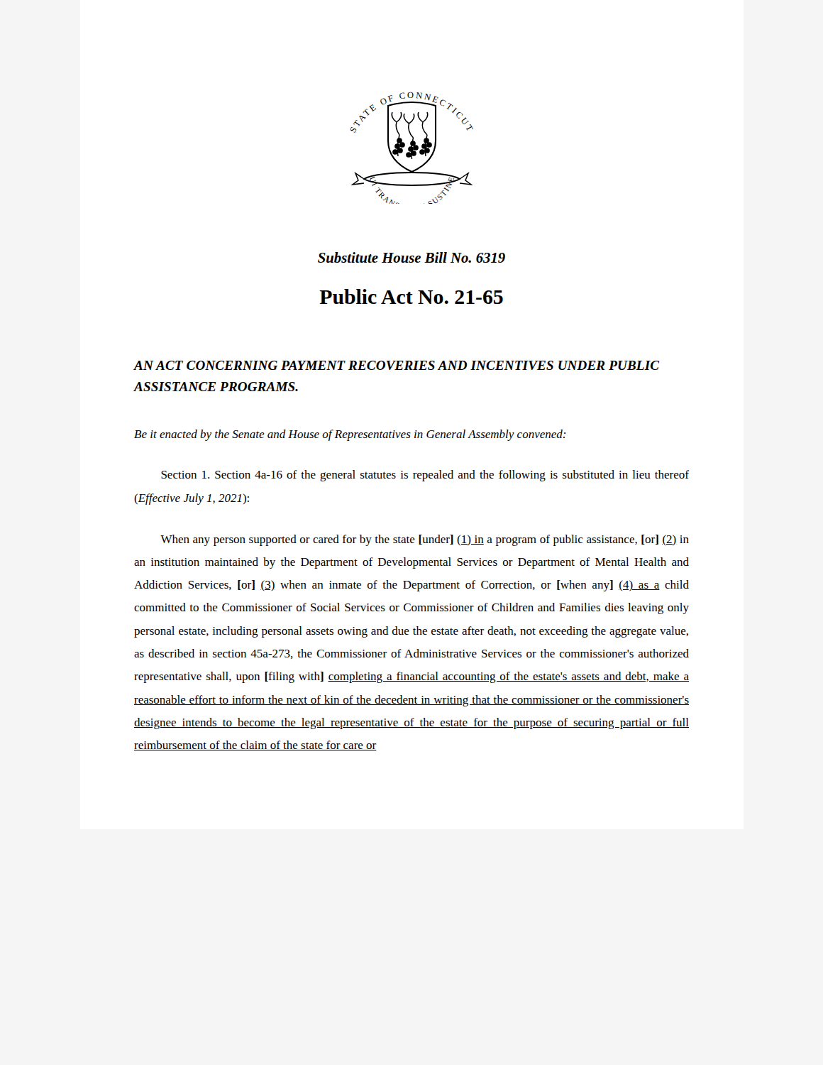STATE OF CONNECTICUT QUI TRANSTULIT SUSTINET
Substitute House Bill No. 6319
Public Act No. 21-65
AN ACT CONCERNING PAYMENT RECOVERIES AND INCENTIVES UNDER PUBLIC ASSISTANCE PROGRAMS.
Be it enacted by the Senate and House of Representatives in General Assembly convened:
Section 1. Section 4a-16 of the general statutes is repealed and the following is substituted in lieu thereof (Effective July 1, 2021):
When any person supported or cared for by the state [under] (1) in a program of public assistance, [or] (2) in an institution maintained by the Department of Developmental Services or Department of Mental Health and Addiction Services, [or] (3) when an inmate of the Department of Correction, or [when any] (4) as a child committed to the Commissioner of Social Services or Commissioner of Children and Families dies leaving only personal estate, including personal assets owing and due the estate after death, not exceeding the aggregate value, as described in section 45a-273, the Commissioner of Administrative Services or the commissioner's authorized representative shall, upon [filing with] completing a financial accounting of the estate's assets and debt, make a reasonable effort to inform the next of kin of the decedent in writing that the commissioner or the commissioner's designee intends to become the legal representative of the estate for the purpose of securing partial or full reimbursement of the claim of the state for care or